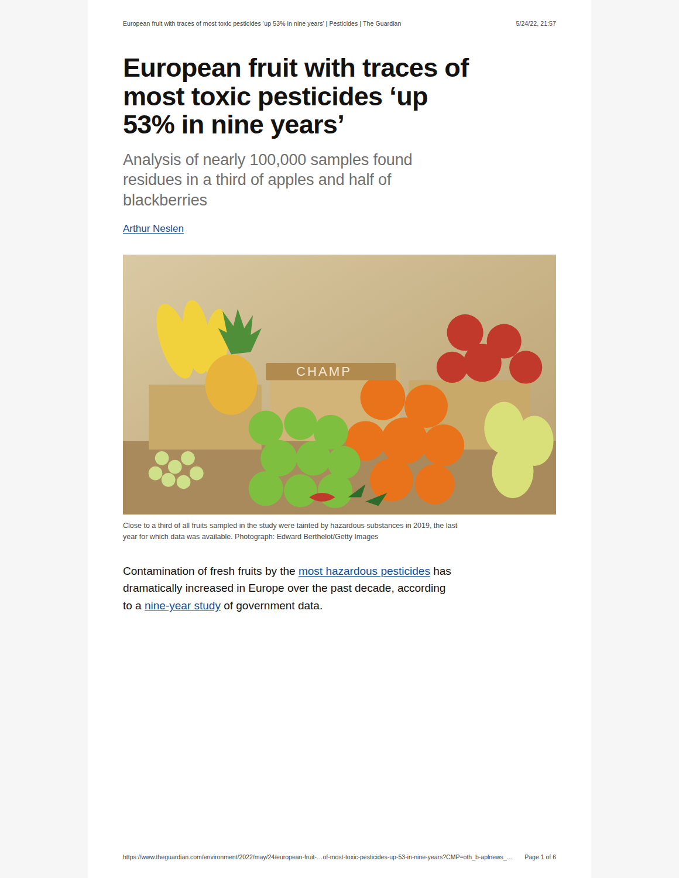European fruit with traces of most toxic pesticides ‘up 53% in nine years’ | Pesticides | The Guardian 5/24/22, 21:57
European fruit with traces of most toxic pesticides ‘up 53% in nine years’
Analysis of nearly 100,000 samples found residues in a third of apples and half of blackberries
Arthur Neslen
Close to a third of all fruits sampled in the study were tainted by hazardous substances in 2019, the last year for which data was available. Photograph: Edward Berthelot/Getty Images
Contamination of fresh fruits by the most hazardous pesticides has dramatically increased in Europe over the past decade, according to a nine-year study of government data.
https://www.theguardian.com/environment/2022/may/24/european-fruit-…of-most-toxic-pesticides-up-53-in-nine-years?CMP=oth_b-aplnews_d-1 Page 1 of 6